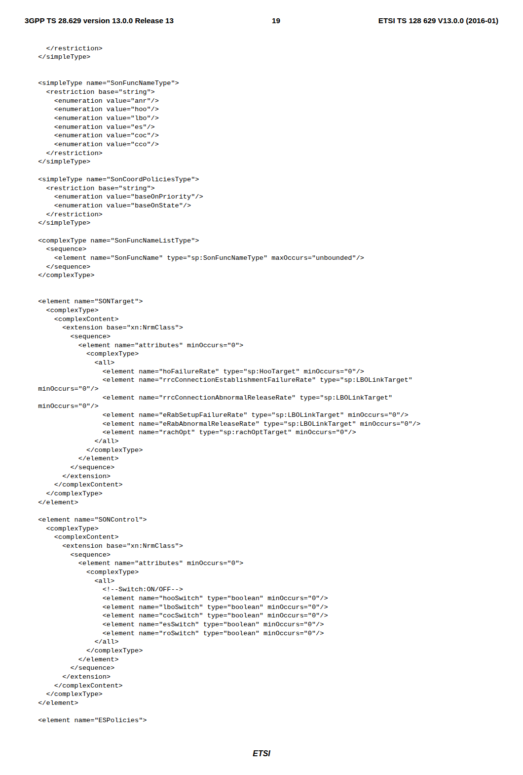3GPP TS 28.629 version 13.0.0 Release 13 19 ETSI TS 128 629 V13.0.0 (2016-01)
  </restriction>
</simpleType>


<simpleType name="SonFuncNameType">
  <restriction base="string">
    <enumeration value="anr"/>
    <enumeration value="hoo"/>
    <enumeration value="lbo"/>
    <enumeration value="es"/>
    <enumeration value="coc"/>
    <enumeration value="cco"/>
  </restriction>
</simpleType>

<simpleType name="SonCoordPoliciesType">
  <restriction base="string">
    <enumeration value="baseOnPriority"/>
    <enumeration value="baseOnState"/>
  </restriction>
</simpleType>

<complexType name="SonFuncNameListType">
  <sequence>
    <element name="SonFuncName" type="sp:SonFuncNameType" maxOccurs="unbounded"/>
  </sequence>
</complexType>


<element name="SONTarget">
  <complexType>
    <complexContent>
      <extension base="xn:NrmClass">
        <sequence>
          <element name="attributes" minOccurs="0">
            <complexType>
              <all>
                <element name="hoFailureRate" type="sp:HooTarget" minOccurs="0"/>
                <element name="rrcConnectionEstablishmentFailureRate" type="sp:LBOLinkTarget"
minOccurs="0"/>
                <element name="rrcConnectionAbnormalReleaseRate" type="sp:LBOLinkTarget"
minOccurs="0"/>
                <element name="eRabSetupFailureRate" type="sp:LBOLinkTarget" minOccurs="0"/>
                <element name="eRabAbnormalReleaseRate" type="sp:LBOLinkTarget" minOccurs="0"/>
                <element name="rachOpt" type="sp:rachOptTarget" minOccurs="0"/>
              </all>
            </complexType>
          </element>
        </sequence>
      </extension>
    </complexContent>
  </complexType>
</element>

<element name="SONControl">
  <complexType>
    <complexContent>
      <extension base="xn:NrmClass">
        <sequence>
          <element name="attributes" minOccurs="0">
            <complexType>
              <all>
                <!--Switch:ON/OFF-->
                <element name="hooSwitch" type="boolean" minOccurs="0"/>
                <element name="lboSwitch" type="boolean" minOccurs="0"/>
                <element name="cocSwitch" type="boolean" minOccurs="0"/>
                <element name="esSwitch" type="boolean" minOccurs="0"/>
                <element name="roSwitch" type="boolean" minOccurs="0"/>
              </all>
            </complexType>
          </element>
        </sequence>
      </extension>
    </complexContent>
  </complexType>
</element>

<element name="ESPolicies">
ETSI